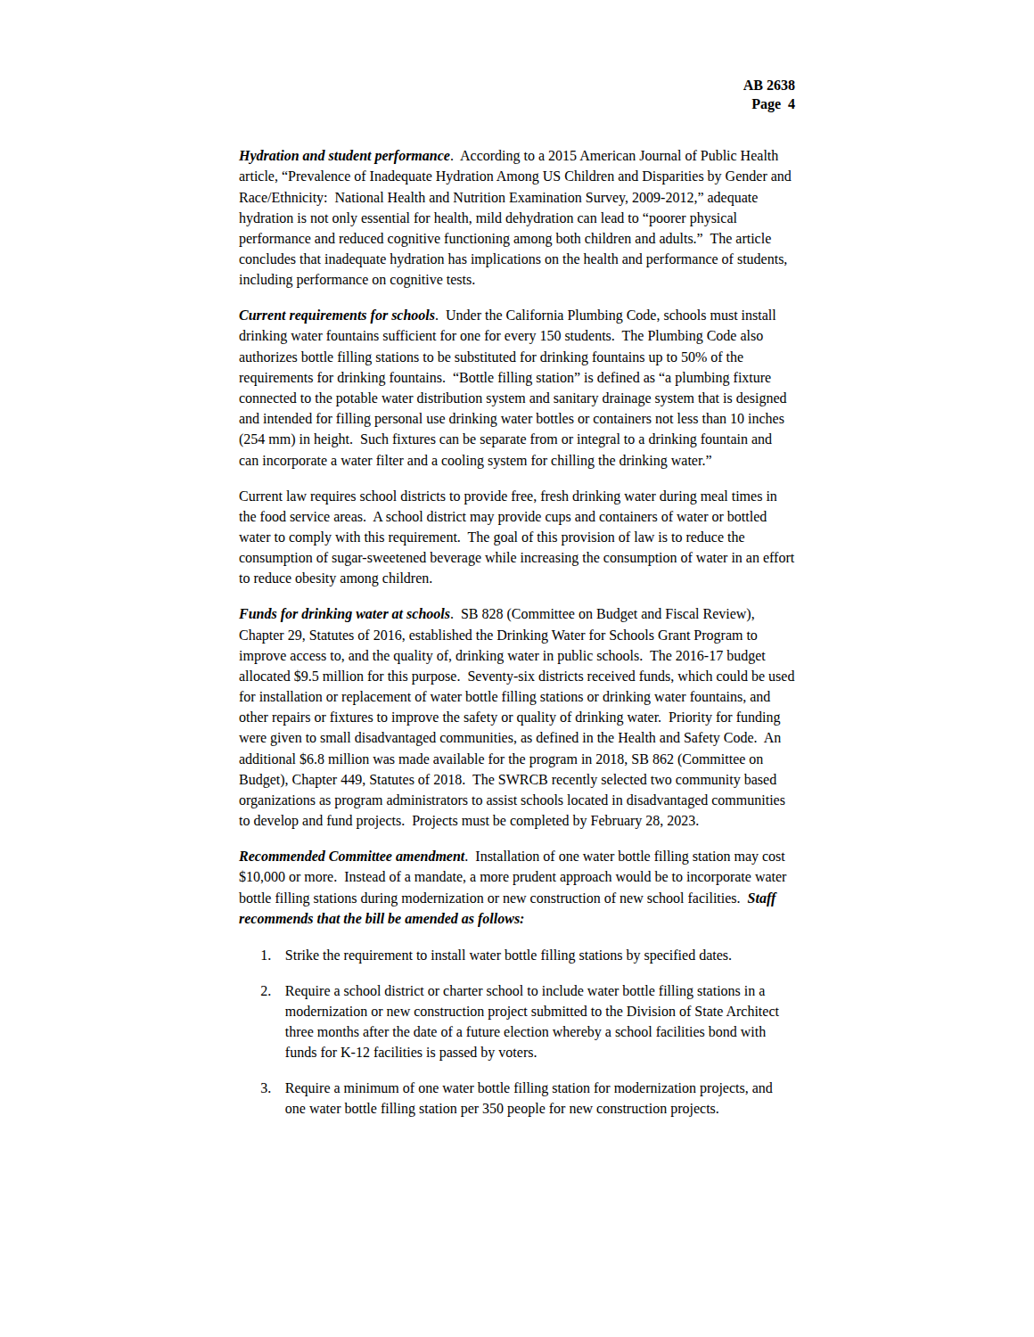AB 2638 Page 4
Hydration and student performance. According to a 2015 American Journal of Public Health article, “Prevalence of Inadequate Hydration Among US Children and Disparities by Gender and Race/Ethnicity: National Health and Nutrition Examination Survey, 2009-2012,” adequate hydration is not only essential for health, mild dehydration can lead to “poorer physical performance and reduced cognitive functioning among both children and adults.” The article concludes that inadequate hydration has implications on the health and performance of students, including performance on cognitive tests.
Current requirements for schools. Under the California Plumbing Code, schools must install drinking water fountains sufficient for one for every 150 students. The Plumbing Code also authorizes bottle filling stations to be substituted for drinking fountains up to 50% of the requirements for drinking fountains. “Bottle filling station” is defined as “a plumbing fixture connected to the potable water distribution system and sanitary drainage system that is designed and intended for filling personal use drinking water bottles or containers not less than 10 inches (254 mm) in height. Such fixtures can be separate from or integral to a drinking fountain and can incorporate a water filter and a cooling system for chilling the drinking water.”
Current law requires school districts to provide free, fresh drinking water during meal times in the food service areas. A school district may provide cups and containers of water or bottled water to comply with this requirement. The goal of this provision of law is to reduce the consumption of sugar-sweetened beverage while increasing the consumption of water in an effort to reduce obesity among children.
Funds for drinking water at schools. SB 828 (Committee on Budget and Fiscal Review), Chapter 29, Statutes of 2016, established the Drinking Water for Schools Grant Program to improve access to, and the quality of, drinking water in public schools. The 2016-17 budget allocated $9.5 million for this purpose. Seventy-six districts received funds, which could be used for installation or replacement of water bottle filling stations or drinking water fountains, and other repairs or fixtures to improve the safety or quality of drinking water. Priority for funding were given to small disadvantaged communities, as defined in the Health and Safety Code. An additional $6.8 million was made available for the program in 2018, SB 862 (Committee on Budget), Chapter 449, Statutes of 2018. The SWRCB recently selected two community based organizations as program administrators to assist schools located in disadvantaged communities to develop and fund projects. Projects must be completed by February 28, 2023.
Recommended Committee amendment. Installation of one water bottle filling station may cost $10,000 or more. Instead of a mandate, a more prudent approach would be to incorporate water bottle filling stations during modernization or new construction of new school facilities. Staff recommends that the bill be amended as follows:
Strike the requirement to install water bottle filling stations by specified dates.
Require a school district or charter school to include water bottle filling stations in a modernization or new construction project submitted to the Division of State Architect three months after the date of a future election whereby a school facilities bond with funds for K-12 facilities is passed by voters.
Require a minimum of one water bottle filling station for modernization projects, and one water bottle filling station per 350 people for new construction projects.